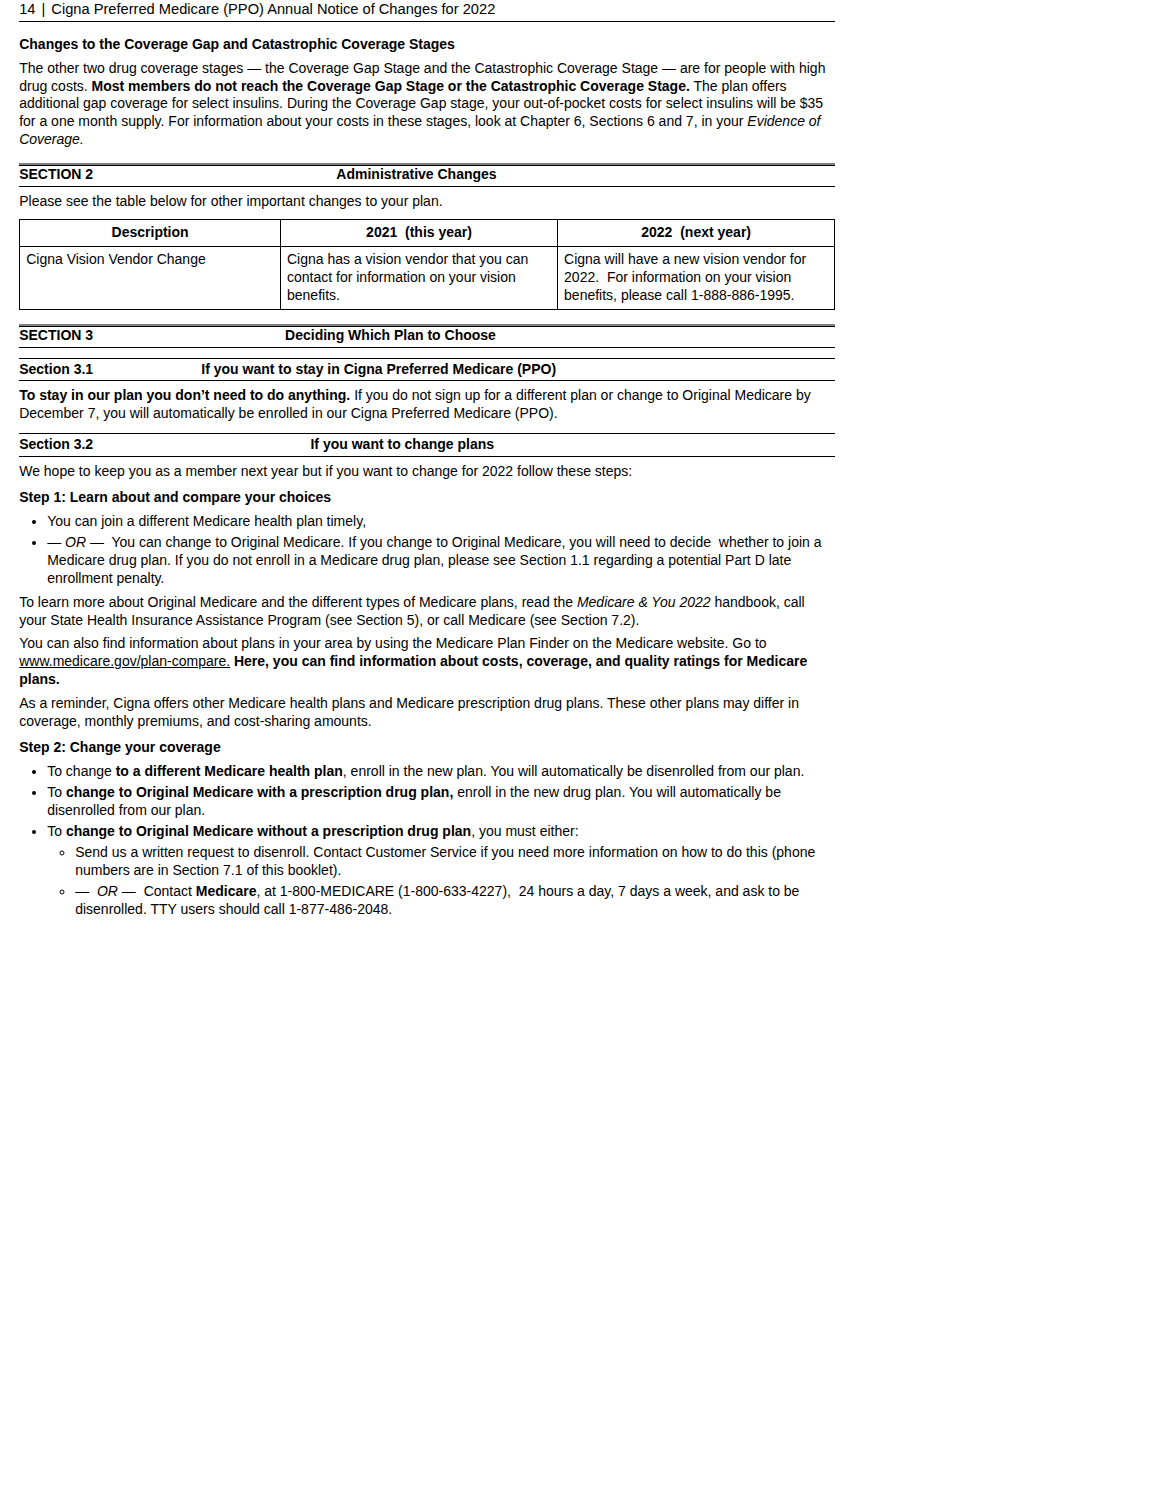14|Cigna Preferred Medicare (PPO) Annual Notice of Changes for 2022
Changes to the Coverage Gap and Catastrophic Coverage Stages
The other two drug coverage stages — the Coverage Gap Stage and the Catastrophic Coverage Stage — are for people with high drug costs. Most members do not reach the Coverage Gap Stage or the Catastrophic Coverage Stage. The plan offers additional gap coverage for select insulins. During the Coverage Gap stage, your out-of-pocket costs for select insulins will be $35 for a one month supply. For information about your costs in these stages, look at Chapter 6, Sections 6 and 7, in your Evidence of Coverage.
| SECTION 2 | Administrative Changes |
Please see the table below for other important changes to your plan.
| Description | 2021 (this year) | 2022 (next year) |
| --- | --- | --- |
| Cigna Vision Vendor Change | Cigna has a vision vendor that you can contact for information on your vision benefits. | Cigna will have a new vision vendor for 2022. For information on your vision benefits, please call 1-888-886-1995. |
| SECTION 3 | Deciding Which Plan to Choose |
| Section 3.1 | If you want to stay in Cigna Preferred Medicare (PPO) |
To stay in our plan you don’t need to do anything. If you do not sign up for a different plan or change to Original Medicare by December 7, you will automatically be enrolled in our Cigna Preferred Medicare (PPO).
| Section 3.2 | If you want to change plans |
We hope to keep you as a member next year but if you want to change for 2022 follow these steps:
Step 1: Learn about and compare your choices
You can join a different Medicare health plan timely,
— OR — You can change to Original Medicare. If you change to Original Medicare, you will need to decide whether to join a Medicare drug plan. If you do not enroll in a Medicare drug plan, please see Section 1.1 regarding a potential Part D late enrollment penalty.
To learn more about Original Medicare and the different types of Medicare plans, read the Medicare & You 2022 handbook, call your State Health Insurance Assistance Program (see Section 5), or call Medicare (see Section 7.2).
You can also find information about plans in your area by using the Medicare Plan Finder on the Medicare website. Go to www.medicare.gov/plan-compare. Here, you can find information about costs, coverage, and quality ratings for Medicare plans.
As a reminder, Cigna offers other Medicare health plans and Medicare prescription drug plans. These other plans may differ in coverage, monthly premiums, and cost-sharing amounts.
Step 2: Change your coverage
To change to a different Medicare health plan, enroll in the new plan. You will automatically be disenrolled from our plan.
To change to Original Medicare with a prescription drug plan, enroll in the new drug plan. You will automatically be disenrolled from our plan.
To change to Original Medicare without a prescription drug plan, you must either:
Send us a written request to disenroll. Contact Customer Service if you need more information on how to do this (phone numbers are in Section 7.1 of this booklet).
— OR — Contact Medicare, at 1-800-MEDICARE (1-800-633-4227), 24 hours a day, 7 days a week, and ask to be disenrolled. TTY users should call 1-877-486-2048.